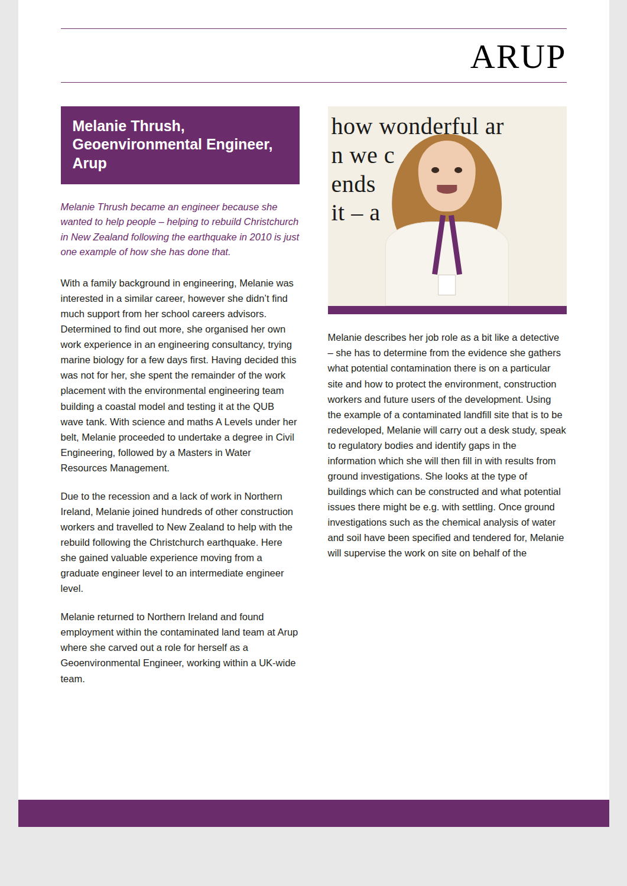ARUP
Melanie Thrush,
Geoenvironmental Engineer,
Arup
Melanie Thrush became an engineer because she wanted to help people – helping to rebuild Christchurch in New Zealand following the earthquake in 2010 is just one example of how she has done that.
With a family background in engineering, Melanie was interested in a similar career, however she didn’t find much support from her school careers advisors. Determined to find out more, she organised her own work experience in an engineering consultancy, trying marine biology for a few days first. Having decided this was not for her, she spent the remainder of the work placement with the environmental engineering team building a coastal model and testing it at the QUB wave tank. With science and maths A Levels under her belt, Melanie proceeded to undertake a degree in Civil Engineering, followed by a Masters in Water Resources Management.
Due to the recession and a lack of work in Northern Ireland, Melanie joined hundreds of other construction workers and travelled to New Zealand to help with the rebuild following the Christchurch earthquake. Here she gained valuable experience moving from a graduate engineer level to an intermediate engineer level.
Melanie returned to Northern Ireland and found employment within the contaminated land team at Arup where she carved out a role for herself as a Geoenvironmental Engineer, working within a UK-wide team.
how wonderful ar
n we c vise,
ends eop
it – a
Melanie describes her job role as a bit like a detective – she has to determine from the evidence she gathers what potential contamination there is on a particular site and how to protect the environment, construction workers and future users of the development. Using the example of a contaminated landfill site that is to be redeveloped, Melanie will carry out a desk study, speak to regulatory bodies and identify gaps in the information which she will then fill in with results from ground investigations. She looks at the type of buildings which can be constructed and what potential issues there might be e.g. with settling. Once ground investigations such as the chemical analysis of water and soil have been specified and tendered for, Melanie will supervise the work on site on behalf of the